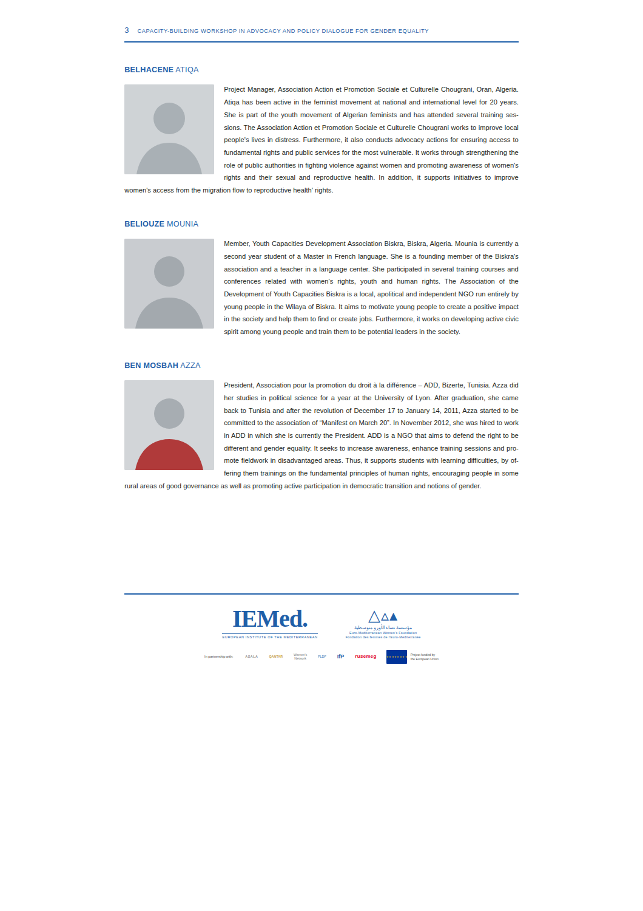3 Capacity-Building Workshop in Advocacy and Policy Dialogue for Gender Equality
BELHACENE ATIQA
Project Manager, Association Action et Promotion Sociale et Culturelle Chougrani, Oran, Algeria. Atiqa has been active in the feminist movement at national and international level for 20 years. She is part of the youth movement of Algerian feminists and has attended several training sessions. The Association Action et Promotion Sociale et Culturelle Chougrani works to improve local people's lives in distress. Furthermore, it also conducts advocacy actions for ensuring access to fundamental rights and public services for the most vulnerable. It works through strengthening the role of public authorities in fighting violence against women and promoting awareness of women's rights and their sexual and reproductive health. In addition, it supports initiatives to improve women's access from the migration flow to reproductive health' rights.
BELIOUZE MOUNIA
Member, Youth Capacities Development Association Biskra, Biskra, Algeria. Mounia is currently a second year student of a Master in French language. She is a founding member of the Biskra's association and a teacher in a language center. She participated in several training courses and conferences related with women's rights, youth and human rights. The Association of the Development of Youth Capacities Biskra is a local, apolitical and independent NGO run entirely by young people in the Wilaya of Biskra. It aims to motivate young people to create a positive impact in the society and help them to find or create jobs. Furthermore, it works on developing active civic spirit among young people and train them to be potential leaders in the society.
BEN MOSBAH AZZA
President, Association pour la promotion du droit à la différence – ADD, Bizerte, Tunisia. Azza did her studies in political science for a year at the University of Lyon. After graduation, she came back to Tunisia and after the revolution of December 17 to January 14, 2011, Azza started to be committed to the association of “Manifest on March 20”. In November 2012, she was hired to work in ADD in which she is currently the President. ADD is a NGO that aims to defend the right to be different and gender equality. It seeks to increase awareness, enhance training sessions and promote fieldwork in disadvantaged areas. Thus, it supports students with learning difficulties, by offering them trainings on the fundamental principles of human rights, encouraging people in some rural areas of good governance as well as promoting active participation in democratic transition and notions of gender.
IEMed.
European Institute of the Mediterranean
△▵▴
مؤسسة نساء الأورو متوسطية
Euro-Mediterranean Women's Foundation
Fondation des femmes de l'Euro-Méditerranée
In partnership with: ASALA QANTAR Women's
Network FLDF IfP rusemeg Project funded by
the European Union